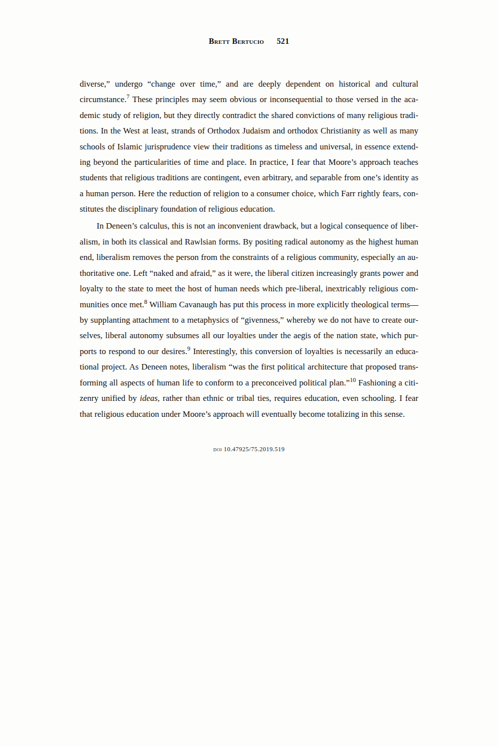Brett Bertucio 521
diverse,” undergo “change over time,” and are deeply dependent on historical and cultural circumstance.7 These principles may seem obvious or inconsequential to those versed in the academic study of religion, but they directly contradict the shared convictions of many religious traditions. In the West at least, strands of Orthodox Judaism and orthodox Christianity as well as many schools of Islamic jurisprudence view their traditions as timeless and universal, in essence extending beyond the particularities of time and place. In practice, I fear that Moore’s approach teaches students that religious traditions are contingent, even arbitrary, and separable from one’s identity as a human person. Here the reduction of religion to a consumer choice, which Farr rightly fears, constitutes the disciplinary foundation of religious education.
In Deneen’s calculus, this is not an inconvenient drawback, but a logical consequence of liberalism, in both its classical and Rawlsian forms. By positing radical autonomy as the highest human end, liberalism removes the person from the constraints of a religious community, especially an authoritative one. Left “naked and afraid,” as it were, the liberal citizen increasingly grants power and loyalty to the state to meet the host of human needs which pre-liberal, inextricably religious communities once met.8 William Cavanaugh has put this process in more explicitly theological terms—by supplanting attachment to a metaphysics of “givenness,” whereby we do not have to create ourselves, liberal autonomy subsumes all our loyalties under the aegis of the nation state, which purports to respond to our desires.9 Interestingly, this conversion of loyalties is necessarily an educational project. As Deneen notes, liberalism “was the first political architecture that proposed transforming all aspects of human life to conform to a preconceived political plan.”10 Fashioning a citizenry unified by ideas, rather than ethnic or tribal ties, requires education, even schooling. I fear that religious education under Moore’s approach will eventually become totalizing in this sense.
doi 10.47925/75.2019.519